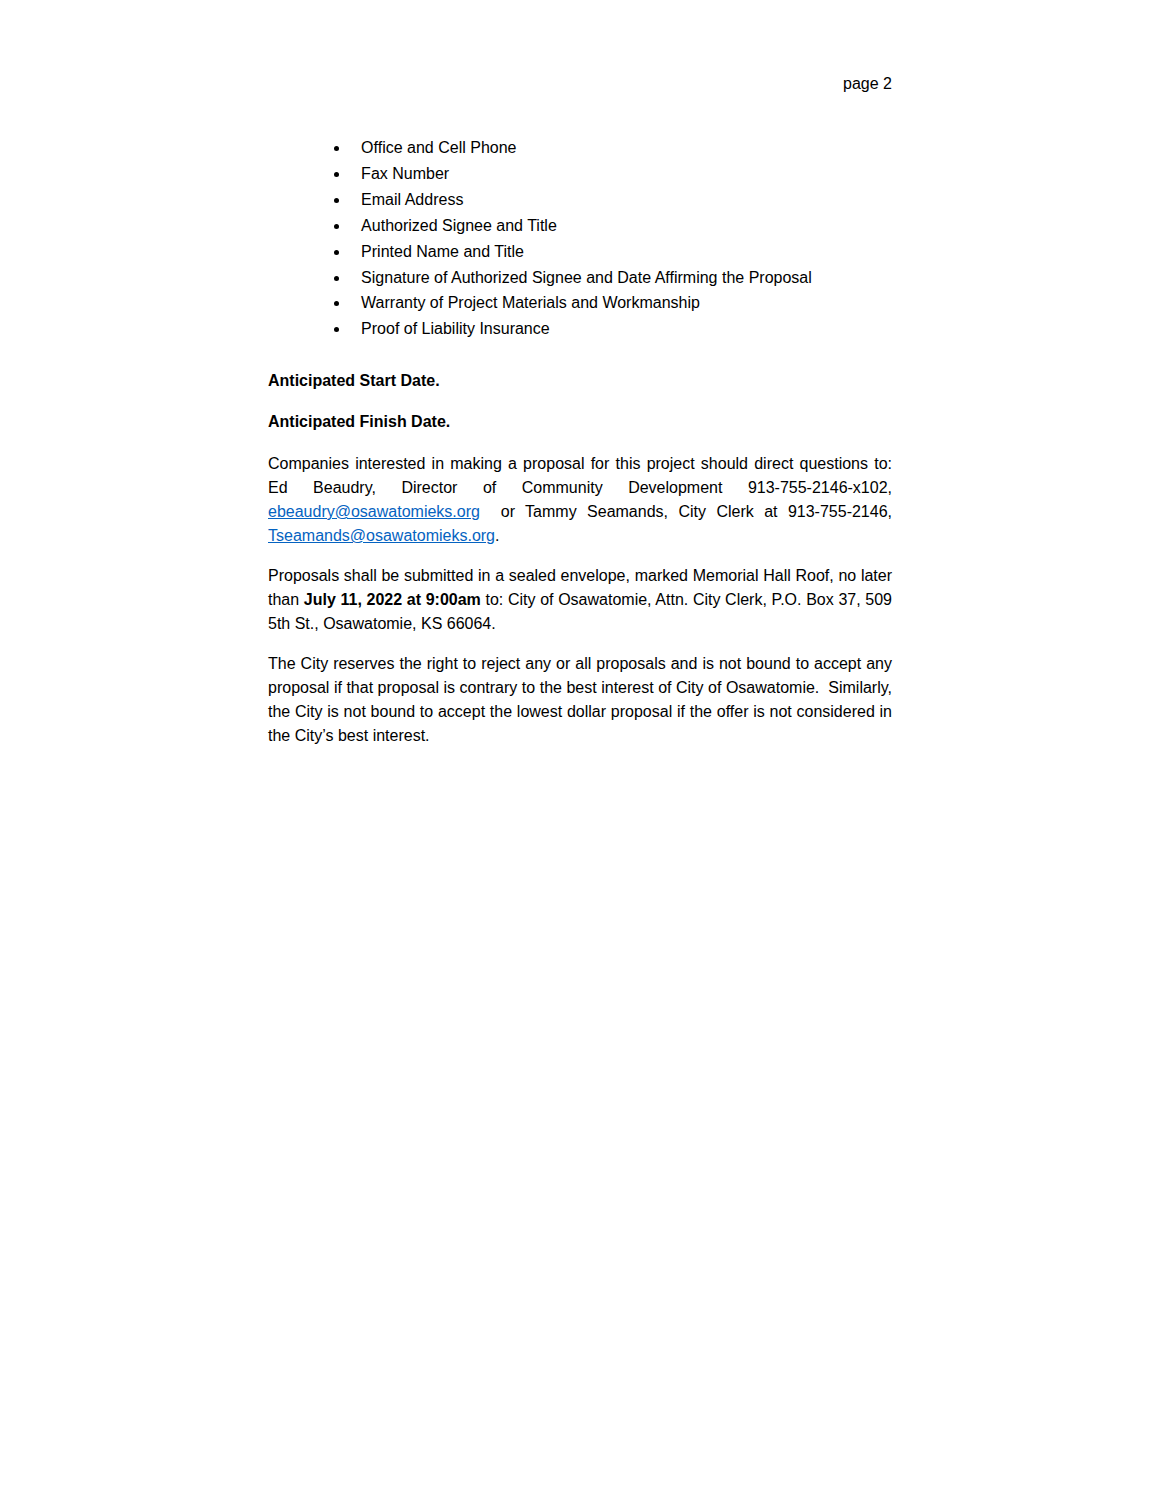page 2
Office and Cell Phone
Fax Number
Email Address
Authorized Signee and Title
Printed Name and Title
Signature of Authorized Signee and Date Affirming the Proposal
Warranty of Project Materials and Workmanship
Proof of Liability Insurance
Anticipated Start Date.
Anticipated Finish Date.
Companies interested in making a proposal for this project should direct questions to: Ed Beaudry, Director of Community Development 913-755-2146-x102, ebeaudry@osawatomieks.org or Tammy Seamands, City Clerk at 913-755-2146, Tseamands@osawatomieks.org.
Proposals shall be submitted in a sealed envelope, marked Memorial Hall Roof, no later than July 11, 2022 at 9:00am to: City of Osawatomie, Attn. City Clerk, P.O. Box 37, 509 5th St., Osawatomie, KS 66064.
The City reserves the right to reject any or all proposals and is not bound to accept any proposal if that proposal is contrary to the best interest of City of Osawatomie. Similarly, the City is not bound to accept the lowest dollar proposal if the offer is not considered in the City’s best interest.